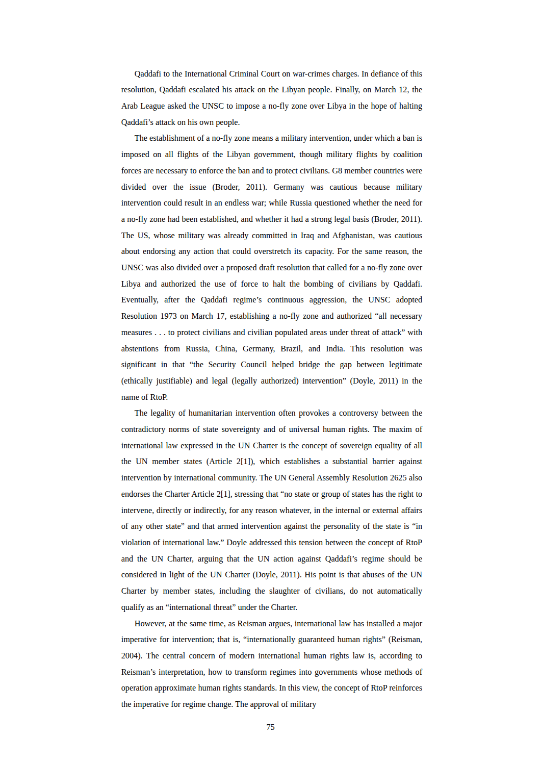Qaddafi to the International Criminal Court on war-crimes charges. In defiance of this resolution, Qaddafi escalated his attack on the Libyan people. Finally, on March 12, the Arab League asked the UNSC to impose a no-fly zone over Libya in the hope of halting Qaddafi’s attack on his own people.
The establishment of a no-fly zone means a military intervention, under which a ban is imposed on all flights of the Libyan government, though military flights by coalition forces are necessary to enforce the ban and to protect civilians. G8 member countries were divided over the issue (Broder, 2011). Germany was cautious because military intervention could result in an endless war; while Russia questioned whether the need for a no-fly zone had been established, and whether it had a strong legal basis (Broder, 2011). The US, whose military was already committed in Iraq and Afghanistan, was cautious about endorsing any action that could overstretch its capacity. For the same reason, the UNSC was also divided over a proposed draft resolution that called for a no-fly zone over Libya and authorized the use of force to halt the bombing of civilians by Qaddafi. Eventually, after the Qaddafi regime’s continuous aggression, the UNSC adopted Resolution 1973 on March 17, establishing a no-fly zone and authorized “all necessary measures . . . to protect civilians and civilian populated areas under threat of attack” with abstentions from Russia, China, Germany, Brazil, and India. This resolution was significant in that “the Security Council helped bridge the gap between legitimate (ethically justifiable) and legal (legally authorized) intervention” (Doyle, 2011) in the name of RtoP.
The legality of humanitarian intervention often provokes a controversy between the contradictory norms of state sovereignty and of universal human rights. The maxim of international law expressed in the UN Charter is the concept of sovereign equality of all the UN member states (Article 2[1]), which establishes a substantial barrier against intervention by international community. The UN General Assembly Resolution 2625 also endorses the Charter Article 2[1], stressing that “no state or group of states has the right to intervene, directly or indirectly, for any reason whatever, in the internal or external affairs of any other state” and that armed intervention against the personality of the state is “in violation of international law.” Doyle addressed this tension between the concept of RtoP and the UN Charter, arguing that the UN action against Qaddafi’s regime should be considered in light of the UN Charter (Doyle, 2011). His point is that abuses of the UN Charter by member states, including the slaughter of civilians, do not automatically qualify as an “international threat” under the Charter.
However, at the same time, as Reisman argues, international law has installed a major imperative for intervention; that is, “internationally guaranteed human rights” (Reisman, 2004). The central concern of modern international human rights law is, according to Reisman’s interpretation, how to transform regimes into governments whose methods of operation approximate human rights standards. In this view, the concept of RtoP reinforces the imperative for regime change. The approval of military
75